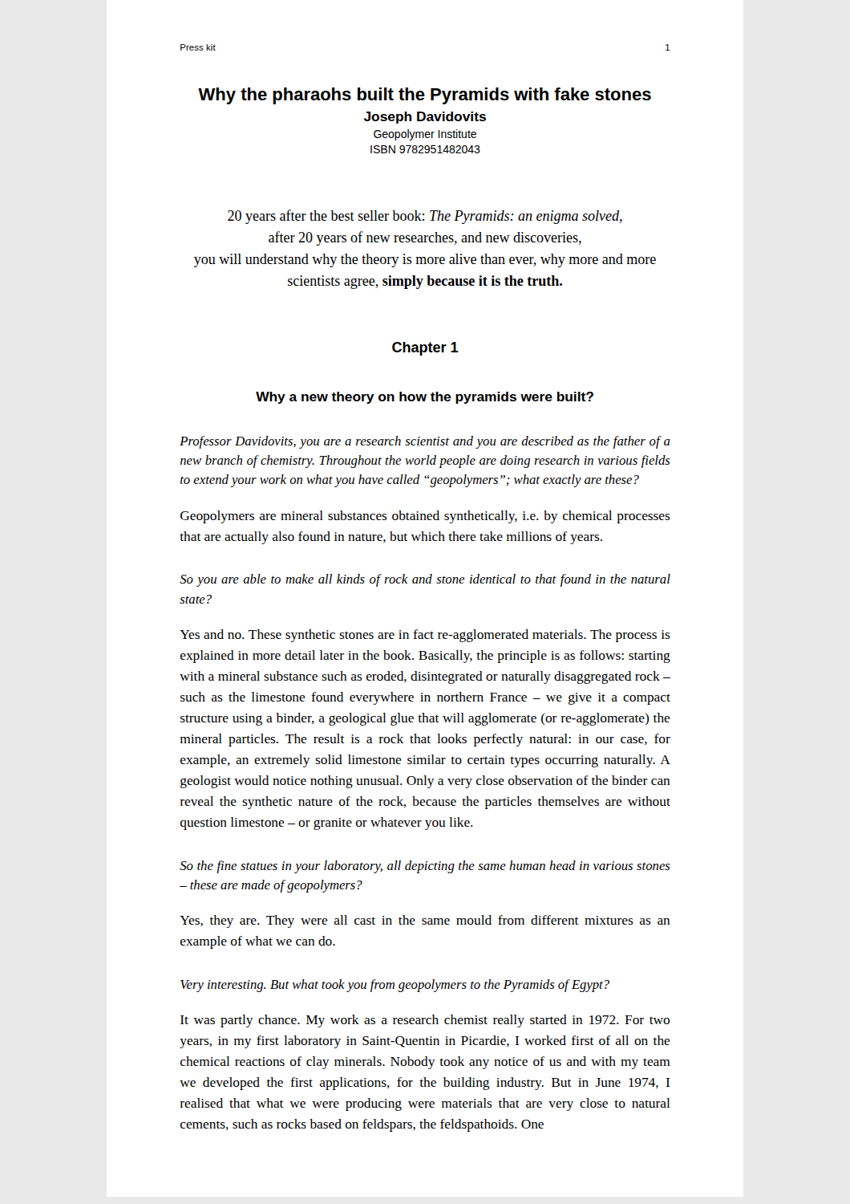Press kit 1
Why the pharaohs built the Pyramids with fake stones
Joseph Davidovits
Geopolymer Institute
ISBN 9782951482043
20 years after the best seller book: The Pyramids: an enigma solved,
after 20 years of new researches, and new discoveries,
you will understand why the theory is more alive than ever, why more and more scientists agree, simply because it is the truth.
Chapter 1
Why a new theory on how the pyramids were built?
Professor Davidovits, you are a research scientist and you are described as the father of a new branch of chemistry. Throughout the world people are doing research in various fields to extend your work on what you have called “geopolymers”; what exactly are these?
Geopolymers are mineral substances obtained synthetically, i.e. by chemical processes that are actually also found in nature, but which there take millions of years.
So you are able to make all kinds of rock and stone identical to that found in the natural state?
Yes and no. These synthetic stones are in fact re-agglomerated materials. The process is explained in more detail later in the book. Basically, the principle is as follows: starting with a mineral substance such as eroded, disintegrated or naturally disaggregated rock – such as the limestone found everywhere in northern France – we give it a compact structure using a binder, a geological glue that will agglomerate (or re-agglomerate) the mineral particles. The result is a rock that looks perfectly natural: in our case, for example, an extremely solid limestone similar to certain types occurring naturally. A geologist would notice nothing unusual. Only a very close observation of the binder can reveal the synthetic nature of the rock, because the particles themselves are without question limestone – or granite or whatever you like.
So the fine statues in your laboratory, all depicting the same human head in various stones – these are made of geopolymers?
Yes, they are. They were all cast in the same mould from different mixtures as an example of what we can do.
Very interesting. But what took you from geopolymers to the Pyramids of Egypt?
It was partly chance. My work as a research chemist really started in 1972. For two years, in my first laboratory in Saint-Quentin in Picardie, I worked first of all on the chemical reactions of clay minerals. Nobody took any notice of us and with my team we developed the first applications, for the building industry. But in June 1974, I realised that what we were producing were materials that are very close to natural cements, such as rocks based on feldspars, the feldspathoids. One